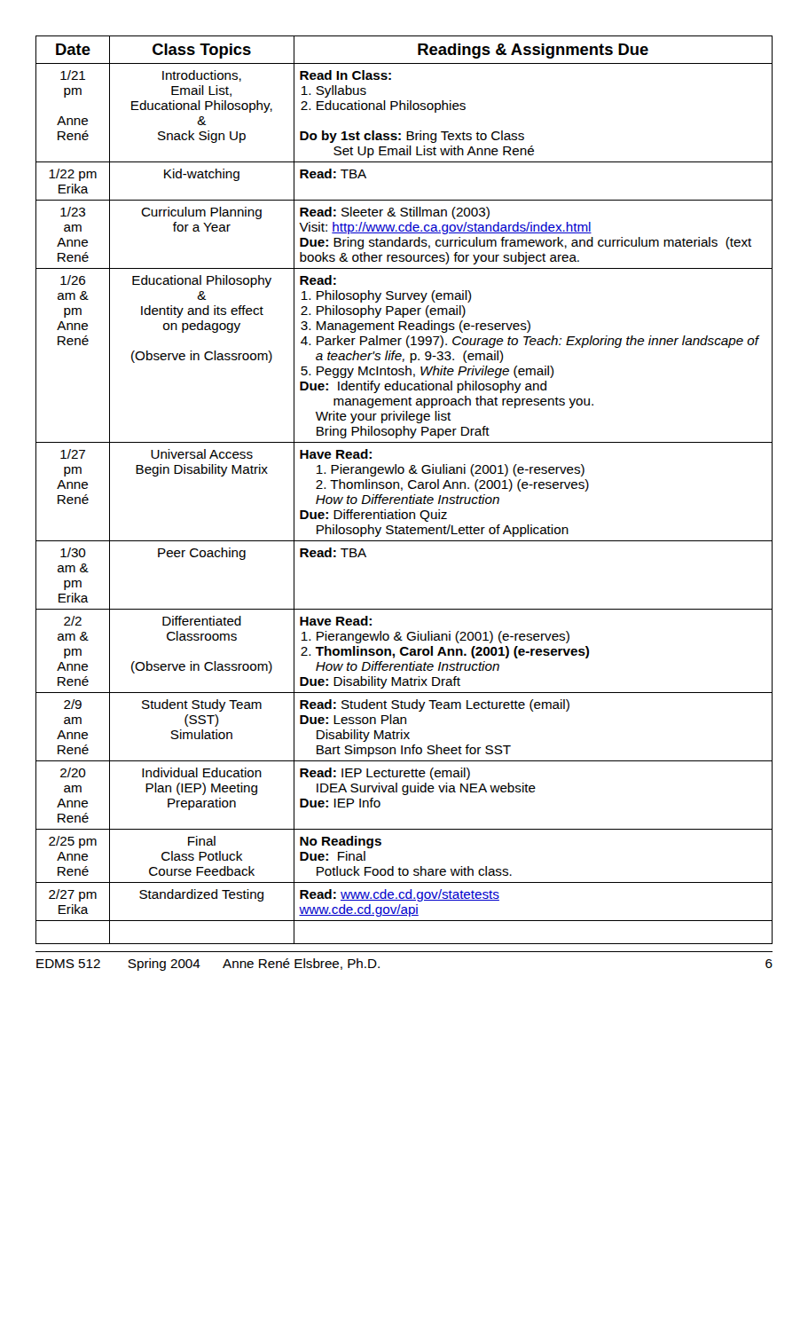| Date | Class Topics | Readings & Assignments Due |
| --- | --- | --- |
| 1/21 pm Anne René | Introductions, Email List, Educational Philosophy, & Snack Sign Up | Read In Class: Syllabus Educational Philosophies Do by 1st class: Bring Texts to Class Set Up Email List with Anne René |
| 1/22 pm Erika | Kid-watching | Read: TBA |
| 1/23 am Anne René | Curriculum Planning for a Year | Read: Sleeter & Stillman (2003) Visit: http://www.cde.ca.gov/standards/index.html Due: Bring standards, curriculum framework, and curriculum materials (text books & other resources) for your subject area. |
| 1/26 am & pm Anne René | Educational Philosophy & Identity and its effect on pedagogy (Observe in Classroom) | Read: Philosophy Survey (email) Philosophy Paper (email) Management Readings (e-reserves) Parker Palmer (1997). Courage to Teach: Exploring the inner landscape of a teacher's life, p. 9-33. (email) Peggy McIntosh, White Privilege (email) Due: Identify educational philosophy and management approach that represents you. Write your privilege list Bring Philosophy Paper Draft |
| 1/27 pm Anne René | Universal Access Begin Disability Matrix | Have Read: 1. Pierangewlo & Giuliani (2001) (e-reserves) 2. Thomlinson, Carol Ann. (2001) (e-reserves) How to Differentiate Instruction Due: Differentiation Quiz Philosophy Statement/Letter of Application |
| 1/30 am & pm Erika | Peer Coaching | Read: TBA |
| 2/2 am & pm Anne René | Differentiated Classrooms (Observe in Classroom) | Have Read: Pierangewlo & Giuliani (2001) (e-reserves) Thomlinson, Carol Ann. (2001) (e-reserves) How to Differentiate Instruction Due: Disability Matrix Draft |
| 2/9 am Anne René | Student Study Team (SST) Simulation | Read: Student Study Team Lecturette (email) Due: Lesson Plan Disability Matrix Bart Simpson Info Sheet for SST |
| 2/20 am Anne René | Individual Education Plan (IEP) Meeting Preparation | Read: IEP Lecturette (email) IDEA Survival guide via NEA website Due: IEP Info |
| 2/25 pm Anne René | Final Class Potluck Course Feedback | No Readings Due: Final Potluck Food to share with class. |
| 2/27 pm Erika | Standardized Testing | Read: www.cde.cd.gov/statetests www.cde.cd.gov/api |
EDMS 512
Spring 2004 Anne René Elsbree, Ph.D.
6